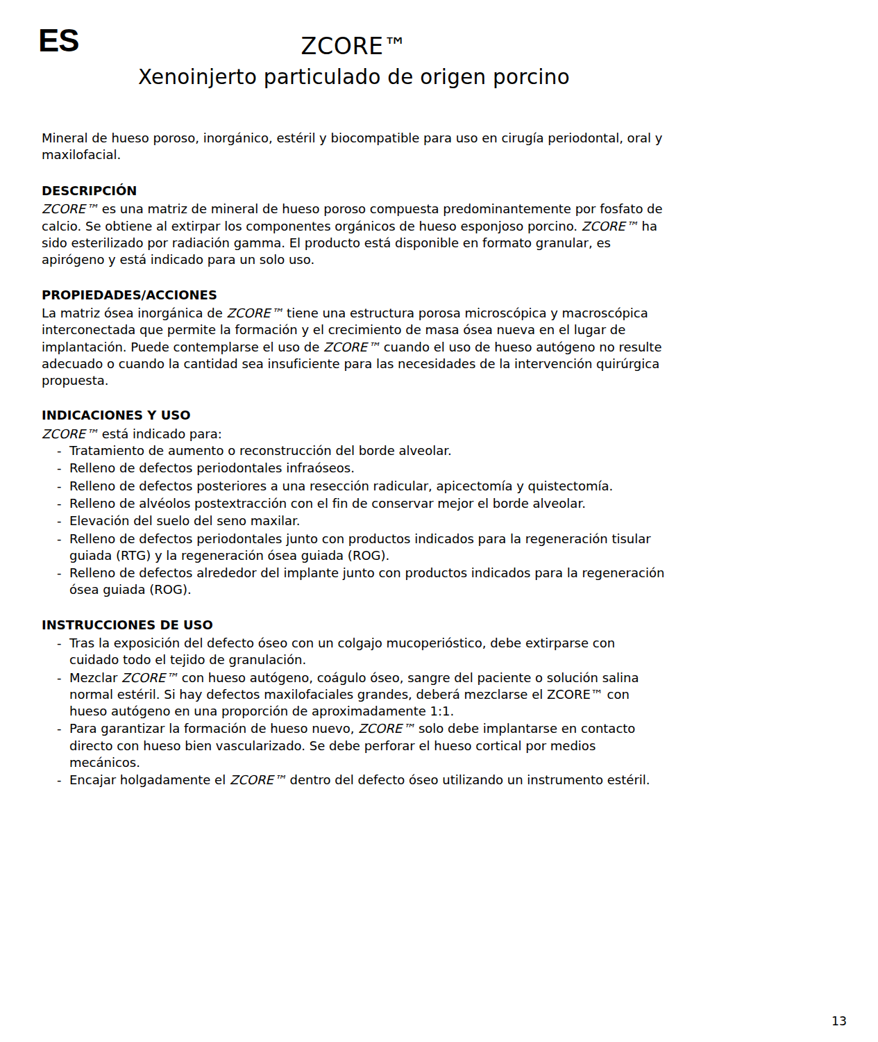ES
ZCORE™
Xenoinjerto particulado de origen porcino
Mineral de hueso poroso, inorgánico, estéril y biocompatible para uso en cirugía periodontal, oral y maxilofacial.
DESCRIPCIÓN
ZCORE™ es una matriz de mineral de hueso poroso compuesta predominantemente por fosfato de calcio. Se obtiene al extirpar los componentes orgánicos de hueso esponjoso porcino. ZCORE™ ha sido esterilizado por radiación gamma. El producto está disponible en formato granular, es apirógeno y está indicado para un solo uso.
PROPIEDADES/ACCIONES
La matriz ósea inorgánica de ZCORE™ tiene una estructura porosa microscópica y macroscópica interconectada que permite la formación y el crecimiento de masa ósea nueva en el lugar de implantación. Puede contemplarse el uso de ZCORE™ cuando el uso de hueso autógeno no resulte adecuado o cuando la cantidad sea insuficiente para las necesidades de la intervención quirúrgica propuesta.
INDICACIONES Y USO
ZCORE™ está indicado para:
Tratamiento de aumento o reconstrucción del borde alveolar.
Relleno de defectos periodontales infraóseos.
Relleno de defectos posteriores a una resección radicular, apicectomía y quistectomía.
Relleno de alvéolos postextracción con el fin de conservar mejor el borde alveolar.
Elevación del suelo del seno maxilar.
Relleno de defectos periodontales junto con productos indicados para la regeneración tisular guiada (RTG) y la regeneración ósea guiada (ROG).
Relleno de defectos alrededor del implante junto con productos indicados para la regeneración ósea guiada (ROG).
INSTRUCCIONES DE USO
Tras la exposición del defecto óseo con un colgajo mucoperióstico, debe extirparse con cuidado todo el tejido de granulación.
Mezclar ZCORE™ con hueso autógeno, coágulo óseo, sangre del paciente o solución salina normal estéril. Si hay defectos maxilofaciales grandes, deberá mezclarse el ZCORE™ con hueso autógeno en una proporción de aproximadamente 1:1.
Para garantizar la formación de hueso nuevo, ZCORE™ solo debe implantarse en contacto directo con hueso bien vascularizado. Se debe perforar el hueso cortical por medios mecánicos.
Encajar holgadamente el ZCORE™ dentro del defecto óseo utilizando un instrumento estéril.
13